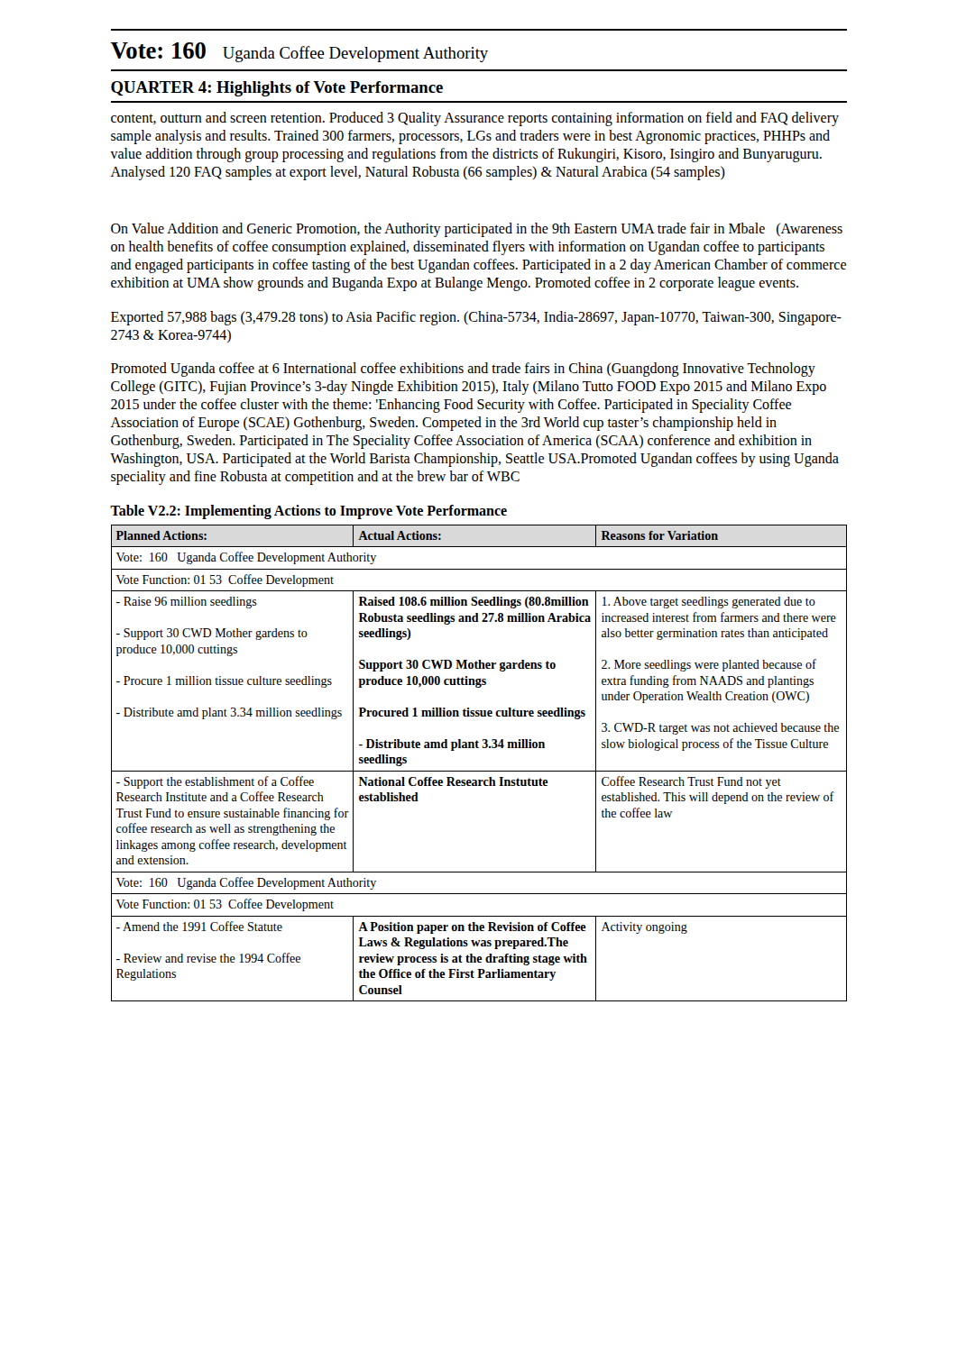Vote: 160 Uganda Coffee Development Authority
QUARTER 4: Highlights of Vote Performance
content, outturn and screen retention. Produced 3 Quality Assurance reports containing information on field and FAQ delivery sample analysis and results. Trained 300 farmers, processors, LGs and traders were in best Agronomic practices, PHHPs and value addition through group processing and regulations from the districts of Rukungiri, Kisoro, Isingiro and Bunyaruguru. Analysed 120 FAQ samples at export level, Natural Robusta (66 samples) & Natural Arabica (54 samples)
On Value Addition and Generic Promotion, the Authority participated in the 9th Eastern UMA trade fair in Mbale (Awareness on health benefits of coffee consumption explained, disseminated flyers with information on Ugandan coffee to participants and engaged participants in coffee tasting of the best Ugandan coffees. Participated in a 2 day American Chamber of commerce exhibition at UMA show grounds and Buganda Expo at Bulange Mengo. Promoted coffee in 2 corporate league events.
Exported 57,988 bags (3,479.28 tons) to Asia Pacific region. (China-5734, India-28697, Japan-10770, Taiwan-300, Singapore-2743 & Korea-9744)
Promoted Uganda coffee at 6 International coffee exhibitions and trade fairs in China (Guangdong Innovative Technology College (GITC), Fujian Province’s 3-day Ningde Exhibition 2015), Italy (Milano Tutto FOOD Expo 2015 and Milano Expo 2015 under the coffee cluster with the theme: 'Enhancing Food Security with Coffee. Participated in Speciality Coffee Association of Europe (SCAE) Gothenburg, Sweden. Competed in the 3rd World cup taster’s championship held in Gothenburg, Sweden. Participated in The Speciality Coffee Association of America (SCAA) conference and exhibition in Washington, USA. Participated at the World Barista Championship, Seattle USA.Promoted Ugandan coffees by using Uganda speciality and fine Robusta at competition and at the brew bar of WBC
Table V2.2: Implementing Actions to Improve Vote Performance
| Planned Actions: | Actual Actions: | Reasons for Variation |
| --- | --- | --- |
| Vote: 160 Uganda Coffee Development Authority |
| Vote Function: 01 53 Coffee Development |
| - Raise 96 million seedlings - Support 30 CWD Mother gardens to produce 10,000 cuttings - Procure 1 million tissue culture seedlings - Distribute amd plant 3.34 million seedlings | Raised 108.6 million Seedlings (80.8million Robusta seedlings and 27.8 million Arabica seedlings) Support 30 CWD Mother gardens to produce 10,000 cuttings Procured 1 million tissue culture seedlings - Distribute amd plant 3.34 million seedlings | 1. Above target seedlings generated due to increased interest from farmers and there were also better germination rates than anticipated 2. More seedlings were planted because of extra funding from NAADS and plantings under Operation Wealth Creation (OWC) 3. CWD-R target was not achieved because the slow biological process of the Tissue Culture |
| - Support the establishment of a Coffee Research Institute and a Coffee Research Trust Fund to ensure sustainable financing for coffee research as well as strengthening the linkages among coffee research, development and extension. | National Coffee Research Instutute established | Coffee Research Trust Fund not yet established. This will depend on the review of the coffee law |
| Vote: 160 Uganda Coffee Development Authority |
| Vote Function: 01 53 Coffee Development |
| - Amend the 1991 Coffee Statute - Review and revise the 1994 Coffee Regulations | A Position paper on the Revision of Coffee Laws & Regulations was prepared.The review process is at the drafting stage with the Office of the First Parliamentary Counsel | Activity ongoing |